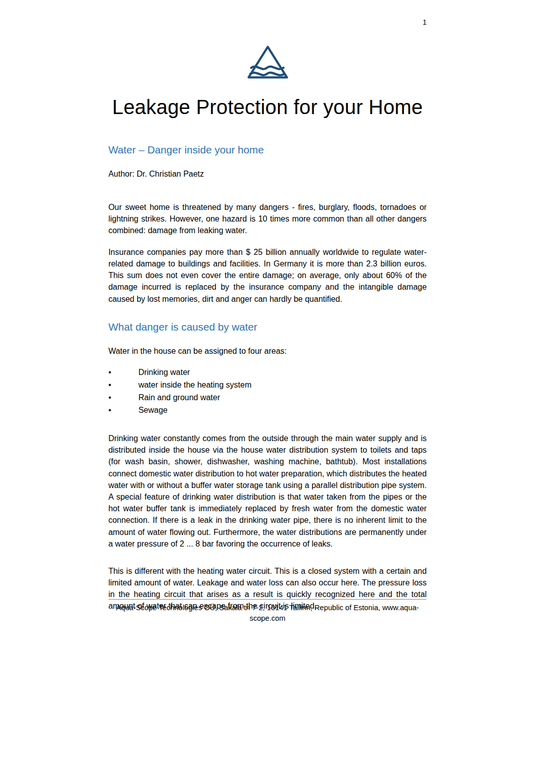1
Leakage Protection for your Home
Water – Danger inside your home
Author: Dr. Christian Paetz
Our sweet home is threatened by many dangers - fires, burglary, floods, tornadoes or lightning strikes. However, one hazard is 10 times more common than all other dangers combined: damage from leaking water.
Insurance companies pay more than $ 25 billion annually worldwide to regulate water-related damage to buildings and facilities. In Germany it is more than 2.3 billion euros. This sum does not even cover the entire damage; on average, only about 60% of the damage incurred is replaced by the insurance company and the intangible damage caused by lost memories, dirt and anger can hardly be quantified.
What danger is caused by water
Water in the house can be assigned to four areas:
•Drinking water
•water inside the heating system
•Rain and ground water
•Sewage
Drinking water constantly comes from the outside through the main water supply and is distributed inside the house via the house water distribution system to toilets and taps (for wash basin, shower, dishwasher, washing machine, bathtub). Most installations connect domestic water distribution to hot water preparation, which distributes the heated water with or without a buffer water storage tank using a parallel distribution pipe system. A special feature of drinking water distribution is that water taken from the pipes or the hot water buffer tank is immediately replaced by fresh water from the domestic water connection. If there is a leak in the drinking water pipe, there is no inherent limit to the amount of water flowing out. Furthermore, the water distributions are permanently under a water pressure of 2 ... 8 bar favoring the occurrence of leaks.
This is different with the heating water circuit. This is a closed system with a certain and limited amount of water. Leakage and water loss can also occur here. The pressure loss in the heating circuit that arises as a result is quickly recognized here and the total amount of water that can escape from the circuit is limited.
Aqua-Scope Technologies OÜ, Sakala tn 7-2, 10141 Tallinn, Republic of Estonia, www.aqua-scope.com